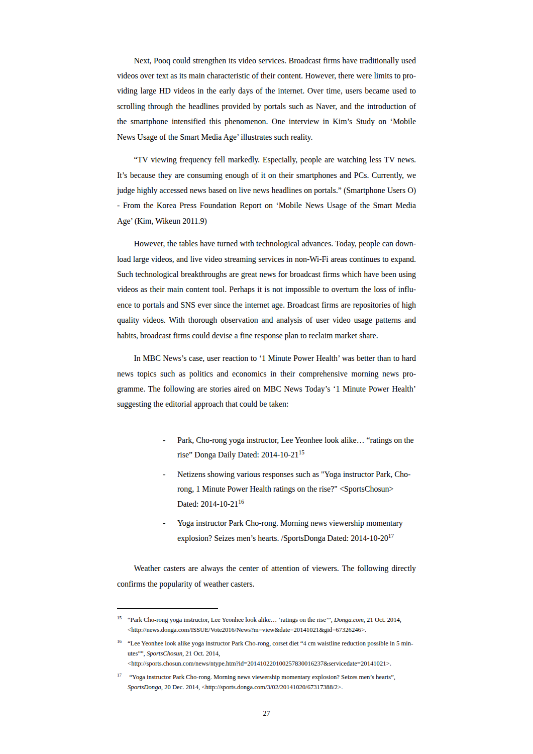Next, Pooq could strengthen its video services. Broadcast firms have traditionally used videos over text as its main characteristic of their content. However, there were limits to providing large HD videos in the early days of the internet. Over time, users became used to scrolling through the headlines provided by portals such as Naver, and the introduction of the smartphone intensified this phenomenon. One interview in Kim’s Study on ‘Mobile News Usage of the Smart Media Age’ illustrates such reality.
“TV viewing frequency fell markedly. Especially, people are watching less TV news. It’s because they are consuming enough of it on their smartphones and PCs. Currently, we judge highly accessed news based on live news headlines on portals.” (Smartphone Users O) - From the Korea Press Foundation Report on ‘Mobile News Usage of the Smart Media Age’ (Kim, Wikeun 2011.9)
However, the tables have turned with technological advances. Today, people can download large videos, and live video streaming services in non-Wi-Fi areas continues to expand. Such technological breakthroughs are great news for broadcast firms which have been using videos as their main content tool. Perhaps it is not impossible to overturn the loss of influence to portals and SNS ever since the internet age. Broadcast firms are repositories of high quality videos. With thorough observation and analysis of user video usage patterns and habits, broadcast firms could devise a fine response plan to reclaim market share.
In MBC News’s case, user reaction to ‘1 Minute Power Health’ was better than to hard news topics such as politics and economics in their comprehensive morning news programme. The following are stories aired on MBC News Today’s ‘1 Minute Power Health’ suggesting the editorial approach that could be taken:
Park, Cho-rong yoga instructor, Lee Yeonhee look alike… “ratings on the rise” Donga Daily Dated: 2014-10-2115
Netizens showing various responses such as "Yoga instructor Park, Cho-rong, 1 Minute Power Health ratings on the rise?" <SportsChosun> Dated: 2014-10-2116
Yoga instructor Park Cho-rong. Morning news viewership momentary explosion? Seizes men’s hearts. /SportsDonga Dated: 2014-10-2017
Weather casters are always the center of attention of viewers. The following directly confirms the popularity of weather casters.
15“Park Cho-rong yoga instructor, Lee Yeonhee look alike… ‘ratings on the rise’”, Donga.com, 21 Oct. 2014, <http://news.donga.com/ISSUE/Vote2016/News?m=view&date=20141021&gid=67326246>.
16“Lee Yeonhee look alike yoga instructor Park Cho-rong, corset diet “4 cm waistline reduction possible in 5 minutes””, SportsChosun, 21 Oct. 2014,
<http://sports.chosun.com/news/ntype.htm?id=201410220100257830016237&servicedate=20141021>.
17 “Yoga instructor Park Cho-rong. Morning news viewership momentary explosion? Seizes men’s hearts”, SportsDonga, 20 Dec. 2014, <http://sports.donga.com/3/02/20141020/67317388/2>.
27